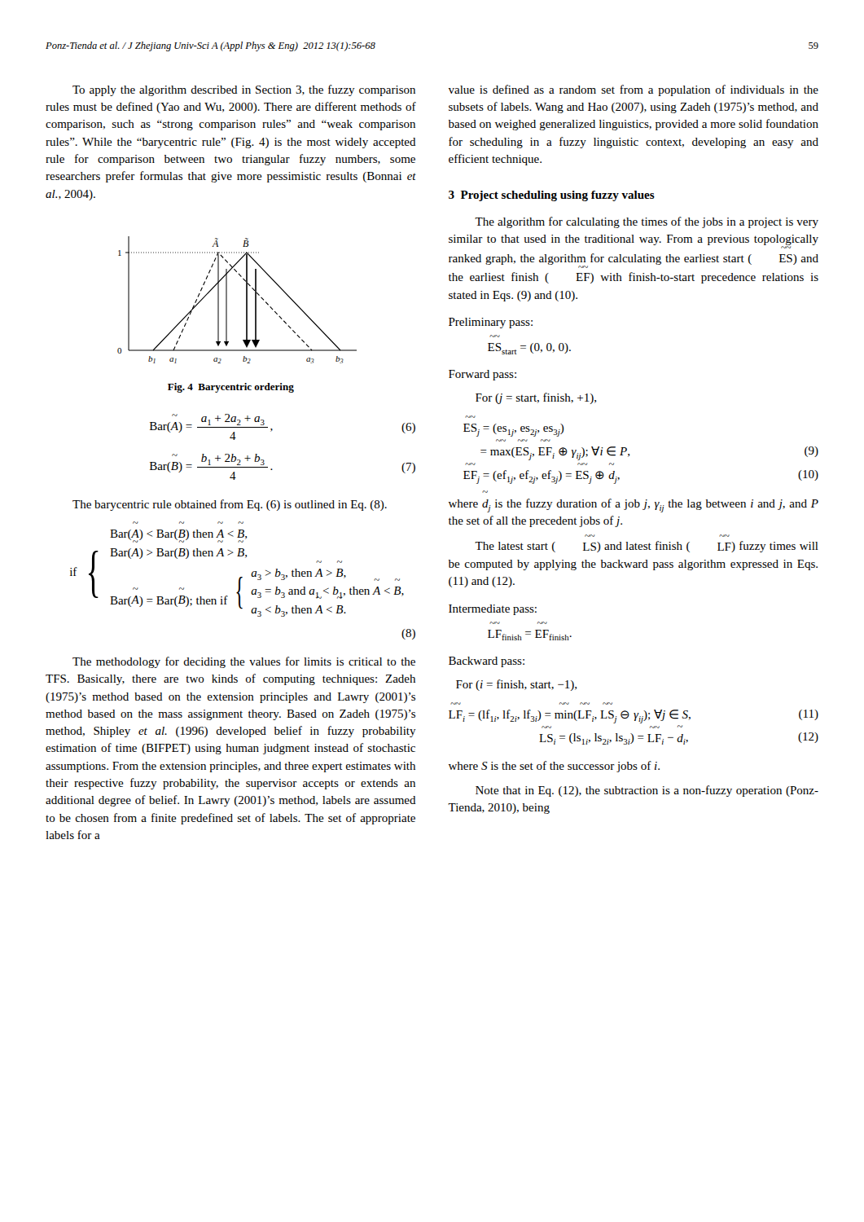Ponz-Tienda et al. / J Zhejiang Univ-Sci A (Appl Phys & Eng) 2012 13(1):56-68 59
To apply the algorithm described in Section 3, the fuzzy comparison rules must be defined (Yao and Wu, 2000). There are different methods of comparison, such as “strong comparison rules” and “weak comparison rules”. While the “barycentric rule” (Fig. 4) is the most widely accepted rule for comparison between two triangular fuzzy numbers, some researchers prefer formulas that give more pessimistic results (Bonnai et al., 2004).
1 0 Ã B̃ b1 a1 a2 b2 a3 b3
Fig. 4 Barycentric ordering
Bar(~A) = a1 + 2a2 + a34, (6)
Bar(~B) = b1 + 2b2 + b34. (7)
The barycentric rule obtained from Eq. (6) is outlined in Eq. (8).
if {
Bar(~A) < Bar(~B) then ~A < ~B,
Bar(~A) > Bar(~B) then ~A > ~B,
Bar(~A) = Bar(~B); then if {
a3 > b3, then ~A > ~B,
a3 = b3 and a1 < b1, then ~A < ~B,
a3 < b3, then ~A < ~B.
(8)
The methodology for deciding the values for limits is critical to the TFS. Basically, there are two kinds of computing techniques: Zadeh (1975)’s method based on the extension principles and Lawry (2001)’s method based on the mass assignment theory. Based on Zadeh (1975)’s method, Shipley et al. (1996) developed belief in fuzzy probability estimation of time (BIFPET) using human judgment instead of stochastic assumptions. From the extension principles, and three expert estimates with their respective fuzzy probability, the supervisor accepts or extends an additional degree of belief. In Lawry (2001)’s method, labels are assumed to be chosen from a finite predefined set of labels. The set of appropriate labels for a
value is defined as a random set from a population of individuals in the subsets of labels. Wang and Hao (2007), using Zadeh (1975)’s method, and based on weighed generalized linguistics, provided a more solid foundation for scheduling in a fuzzy linguistic context, developing an easy and efficient technique.
3 Project scheduling using fuzzy values
The algorithm for calculating the times of the jobs in a project is very similar to that used in the traditional way. From a previous topologically ranked graph, the algorithm for calculating the earliest start (~~ES) and the earliest finish (~~EF) with finish-to-start precedence relations is stated in Eqs. (9) and (10).
Preliminary pass:
~~ESstart = (0, 0, 0).
Forward pass:
For (j = start, finish, +1),
~~ESj = (es1j, es2j, es3j) (9)
= ~~max(~~ESj, ~~EFi ⊕ γij); ∀i ∈ P, (9)
~~EFj = (ef1j, ef2j, ef3j) = ~~ESj ⊕ ~dj, (10)
where ~dj is the fuzzy duration of a job j, γij the lag between i and j, and P the set of all the precedent jobs of j.
The latest start (~~LS) and latest finish (~~LF) fuzzy times will be computed by applying the backward pass algorithm expressed in Eqs. (11) and (12).
Intermediate pass:
~~LFfinish = ~~EFfinish.
Backward pass:
For (i = finish, start, −1),
~~LFi = (lf1i, lf2i, lf3i) = ~~min(~~LFi, ~~LSj ⊖ γij); ∀j ∈ S, (11)
~~LSi = (ls1i, ls2i, ls3i) = ~~LFi − ~di, (12)
where S is the set of the successor jobs of i.
Note that in Eq. (12), the subtraction is a non-fuzzy operation (Ponz-Tienda, 2010), being